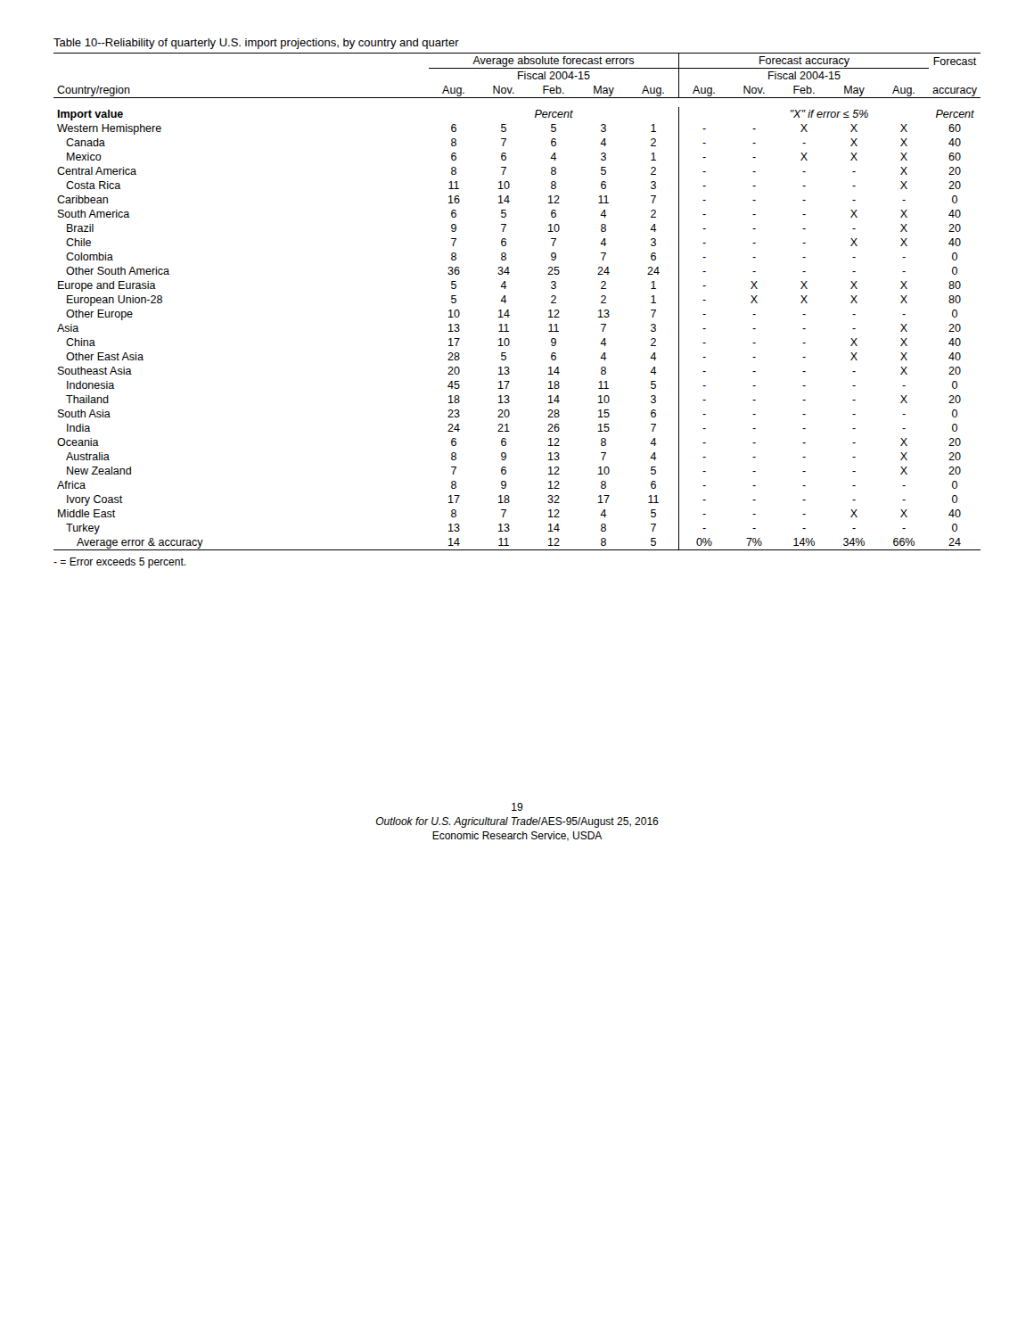Table 10--Reliability of quarterly U.S. import projections, by country and quarter
| | Average absolute forecast errors | Forecast accuracy | Forecast |
| | Fiscal 2004-15 | Fiscal 2004-15 | |
| Country/region | Aug. | Nov. | Feb. | May | Aug. | Aug. | Nov. | Feb. | May | Aug. | accuracy |
| Import value | | | Percent | | | | | "X" if error ≤ 5% | | Percent |
| Western Hemisphere | 6 | 5 | 5 | 3 | 1 | - | - | X | X | X | 60 |
| Canada | 8 | 7 | 6 | 4 | 2 | - | - | - | X | X | 40 |
| Mexico | 6 | 6 | 4 | 3 | 1 | - | - | X | X | X | 60 |
| Central America | 8 | 7 | 8 | 5 | 2 | - | - | - | - | X | 20 |
| Costa Rica | 11 | 10 | 8 | 6 | 3 | - | - | - | - | X | 20 |
| Caribbean | 16 | 14 | 12 | 11 | 7 | - | - | - | - | - | 0 |
| South America | 6 | 5 | 6 | 4 | 2 | - | - | - | X | X | 40 |
| Brazil | 9 | 7 | 10 | 8 | 4 | - | - | - | - | X | 20 |
| Chile | 7 | 6 | 7 | 4 | 3 | - | - | - | X | X | 40 |
| Colombia | 8 | 8 | 9 | 7 | 6 | - | - | - | - | - | 0 |
| Other South America | 36 | 34 | 25 | 24 | 24 | - | - | - | - | - | 0 |
| Europe and Eurasia | 5 | 4 | 3 | 2 | 1 | - | X | X | X | X | 80 |
| European Union-28 | 5 | 4 | 2 | 2 | 1 | - | X | X | X | X | 80 |
| Other Europe | 10 | 14 | 12 | 13 | 7 | - | - | - | - | - | 0 |
| Asia | 13 | 11 | 11 | 7 | 3 | - | - | - | - | X | 20 |
| China | 17 | 10 | 9 | 4 | 2 | - | - | - | X | X | 40 |
| Other East Asia | 28 | 5 | 6 | 4 | 4 | - | - | - | X | X | 40 |
| Southeast Asia | 20 | 13 | 14 | 8 | 4 | - | - | - | - | X | 20 |
| Indonesia | 45 | 17 | 18 | 11 | 5 | - | - | - | - | - | 0 |
| Thailand | 18 | 13 | 14 | 10 | 3 | - | - | - | - | X | 20 |
| South Asia | 23 | 20 | 28 | 15 | 6 | - | - | - | - | - | 0 |
| India | 24 | 21 | 26 | 15 | 7 | - | - | - | - | - | 0 |
| Oceania | 6 | 6 | 12 | 8 | 4 | - | - | - | - | X | 20 |
| Australia | 8 | 9 | 13 | 7 | 4 | - | - | - | - | X | 20 |
| New Zealand | 7 | 6 | 12 | 10 | 5 | - | - | - | - | X | 20 |
| Africa | 8 | 9 | 12 | 8 | 6 | - | - | - | - | - | 0 |
| Ivory Coast | 17 | 18 | 32 | 17 | 11 | - | - | - | - | - | 0 |
| Middle East | 8 | 7 | 12 | 4 | 5 | - | - | - | X | X | 40 |
| Turkey | 13 | 13 | 14 | 8 | 7 | - | - | - | - | - | 0 |
| Average error & accuracy | 14 | 11 | 12 | 8 | 5 | 0% | 7% | 14% | 34% | 66% | 24 |
- = Error exceeds 5 percent.
19
Outlook for U.S. Agricultural Trade/AES-95/August 25, 2016
Economic Research Service, USDA